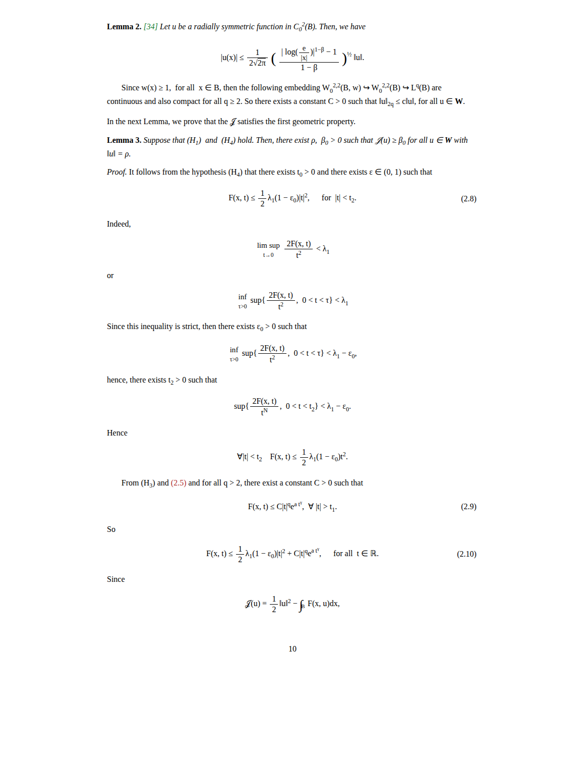Lemma 2. [34] Let u be a radially symmetric function in C02(B). Then, we have
|u(x)| ≤ 12√2π ( | log(e|x|)|1−β − 11 − β ) ½ ‖u‖.
Since w(x) ≥ 1, for all x ∈ B, then the following embedding W02,2(B, w) ↪ W02,2(B) ↪ Lq(B) are continuous and also compact for all q ≥ 2. So there exists a constant C > 0 such that ‖u‖2q ≤ c‖u‖, for all u ∈ W.
In the next Lemma, we prove that the 𝒥 satisfies the first geometric property.
Lemma 3. Suppose that (H1) and (H4) hold. Then, there exist ρ, β0 > 0 such that 𝒥(u) ≥ β0 for all u ∈ W with ‖u‖ = ρ.
Proof. It follows from the hypothesis (H4) that there exists t0 > 0 and there exists ε ∈ (0, 1) such that
F(x, t) ≤ 12λ1(1 − ε0)|t|2, for |t| < t2. (2.8)
Indeed,
lim sup t→0 2F(x, t) t2 < λ1
or
inf τ>0 sup{2F(x, t) t2, 0 < t < τ} < λ1
Since this inequality is strict, then there exists ε0 > 0 such that
inf τ>0 sup{2F(x, t) t2, 0 < t < τ} < λ1 − ε0,
hence, there exists t2 > 0 such that
sup{2F(x, t) tN, 0 < t < t2} < λ1 − ε0.
Hence
∀|t| < t2 F(x, t) ≤ 12λ1(1 − ε0)t2.
From (H3) and (2.5) and for all q > 2, there exist a constant C > 0 such that
F(x, t) ≤ C|t|qea tγ, ∀ |t| > t1. (2.9)
So
F(x, t) ≤ 12λ1(1 − ε0)|t|2 + C|t|qea tγ, for all t ∈ ℝ. (2.10)
Since
𝒥(u) = 12‖u‖2 − ∫B F(x, u)dx,
10